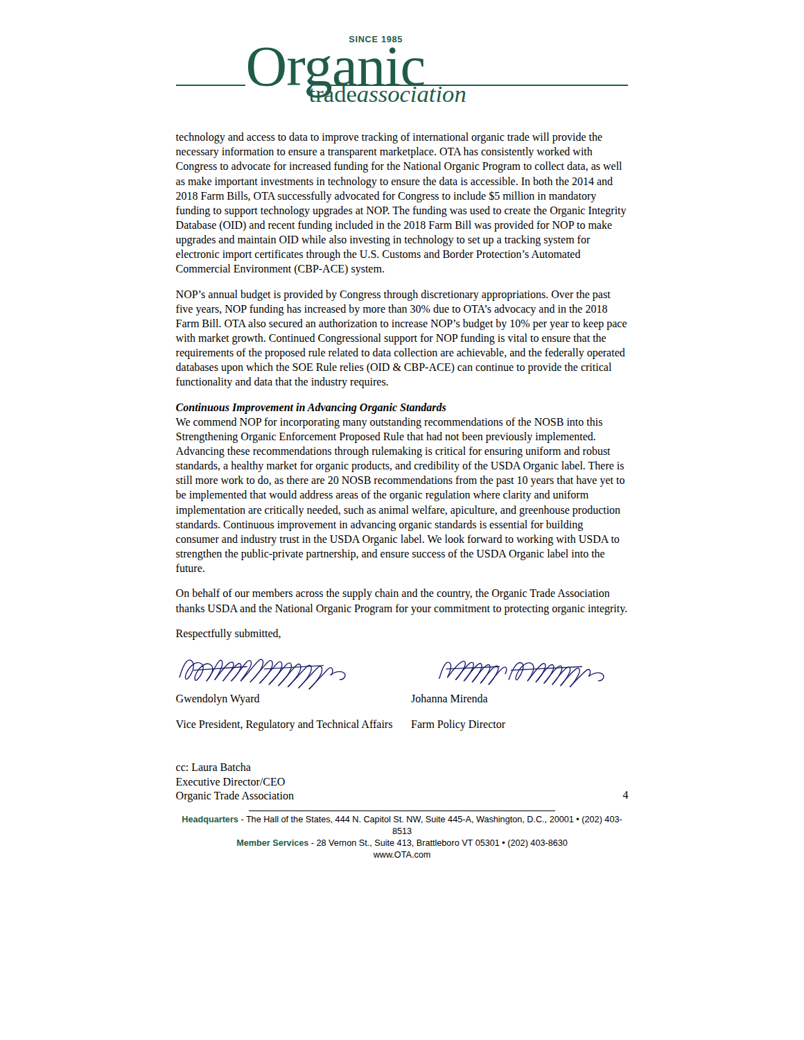SINCE 1985 Organic tradeassociation
technology and access to data to improve tracking of international organic trade will provide the necessary information to ensure a transparent marketplace. OTA has consistently worked with Congress to advocate for increased funding for the National Organic Program to collect data, as well as make important investments in technology to ensure the data is accessible. In both the 2014 and 2018 Farm Bills, OTA successfully advocated for Congress to include $5 million in mandatory funding to support technology upgrades at NOP. The funding was used to create the Organic Integrity Database (OID) and recent funding included in the 2018 Farm Bill was provided for NOP to make upgrades and maintain OID while also investing in technology to set up a tracking system for electronic import certificates through the U.S. Customs and Border Protection’s Automated Commercial Environment (CBP-ACE) system.
NOP’s annual budget is provided by Congress through discretionary appropriations. Over the past five years, NOP funding has increased by more than 30% due to OTA’s advocacy and in the 2018 Farm Bill. OTA also secured an authorization to increase NOP’s budget by 10% per year to keep pace with market growth. Continued Congressional support for NOP funding is vital to ensure that the requirements of the proposed rule related to data collection are achievable, and the federally operated databases upon which the SOE Rule relies (OID & CBP-ACE) can continue to provide the critical functionality and data that the industry requires.
Continuous Improvement in Advancing Organic Standards
We commend NOP for incorporating many outstanding recommendations of the NOSB into this Strengthening Organic Enforcement Proposed Rule that had not been previously implemented. Advancing these recommendations through rulemaking is critical for ensuring uniform and robust standards, a healthy market for organic products, and credibility of the USDA Organic label. There is still more work to do, as there are 20 NOSB recommendations from the past 10 years that have yet to be implemented that would address areas of the organic regulation where clarity and uniform implementation are critically needed, such as animal welfare, apiculture, and greenhouse production standards. Continuous improvement in advancing organic standards is essential for building consumer and industry trust in the USDA Organic label. We look forward to working with USDA to strengthen the public-private partnership, and ensure success of the USDA Organic label into the future.
On behalf of our members across the supply chain and the country, the Organic Trade Association thanks USDA and the National Organic Program for your commitment to protecting organic integrity.
Respectfully submitted,
Gwendolyn Wyard
Vice President, Regulatory and Technical Affairs
Johanna Mirenda
Farm Policy Director
cc: Laura Batcha
Executive Director/CEO
Organic Trade Association
4
Headquarters - The Hall of the States, 444 N. Capitol St. NW, Suite 445-A, Washington, D.C., 20001 • (202) 403-8513
Member Services - 28 Vernon St., Suite 413, Brattleboro VT 05301 • (202) 403-8630
www.OTA.com